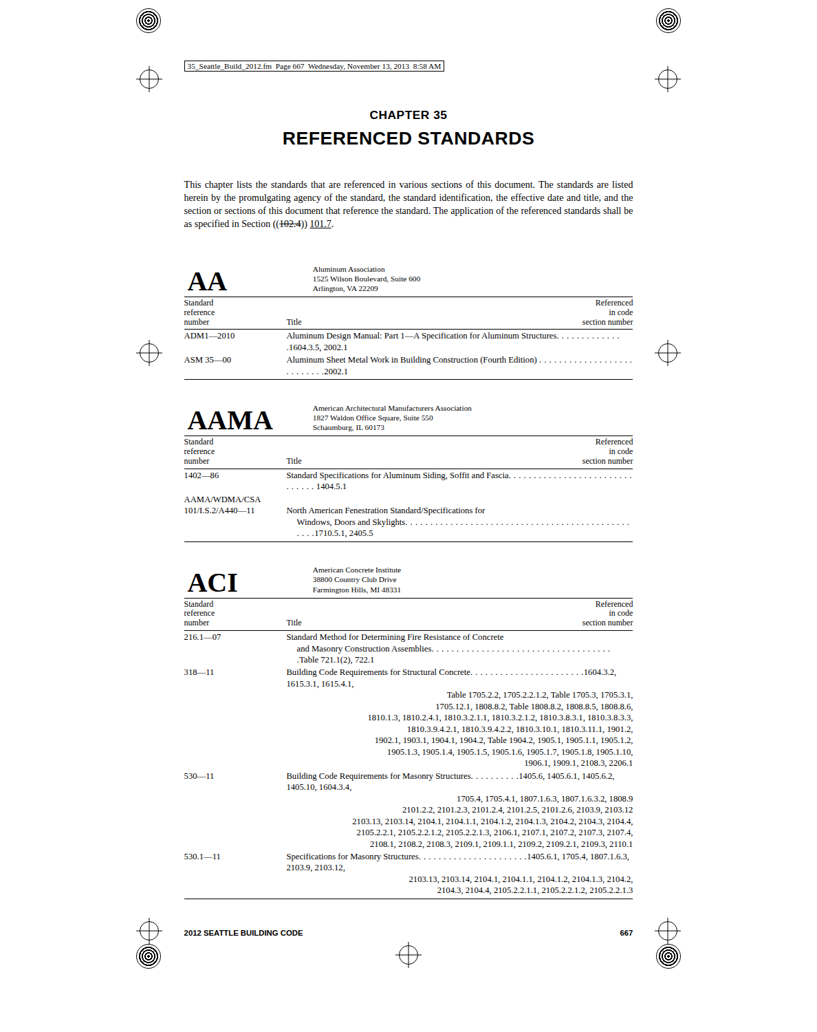35_Seattle_Build_2012.fm Page 667 Wednesday, November 13, 2013 8:58 AM
CHAPTER 35
REFERENCED STANDARDS
This chapter lists the standards that are referenced in various sections of this document. The standards are listed herein by the promulgating agency of the standard, the standard identification, the effective date and title, and the section or sections of this document that reference the standard. The application of the referenced standards shall be as specified in Section ((102.4)) 101.7.
AA
Aluminum Association
1525 Wilson Boulevard, Suite 600
Arlington, VA 22209
| Standard reference number | Title | Referenced in code section number |
| --- | --- | --- |
| ADM1—2010 | Aluminum Design Manual: Part 1—A Specification for Aluminum Structures . . . . . . . . . . . . . . 1604.3.5, 2002.1 |
| ASM 35—00 | Aluminum Sheet Metal Work in Building Construction (Fourth Edition) . . . . . . . . . . . . . . . . . . . . . . . . . . . 2002.1 |
AAMA
American Architectural Manufacturers Association
1827 Waldon Office Square, Suite 550
Schaumburg, IL 60173
| Standard reference number | Title | Referenced in code section number |
| --- | --- | --- |
| 1402—86 | Standard Specifications for Aluminum Siding, Soffit and Fascia . . . . . . . . . . . . . . . . . . . . . . . . . . . . . . . 1404.5.1 |
| AAMA/WDMA/CSA 101/I.S.2/A440—11 | North American Fenestration Standard/Specifications for Windows, Doors and Skylights . . . . . . . . . . . . . . . . . . . . . . . . . . . . . . . . . . . . . . . . . . . . . . . . . 1710.5.1, 2405.5 |
ACI
American Concrete Institute
38800 Country Club Drive
Farmington Hills, MI 48331
| Standard reference number | Title | Referenced in code section number |
| --- | --- | --- |
| 216.1—07 | Standard Method for Determining Fire Resistance of Concrete and Masonry Construction Assemblies . . . . . . . . . . . . . . . . . . . . . . . . . . . . . . . . . . . . . Table 721.1(2), 722.1 |
| 318—11 | Building Code Requirements for Structural Concrete . . . . . . . . . . . . . . . . . . . . . . . 1604.3.2, 1615.3.1, 1615.4.1, Table 1705.2.2, 1705.2.2.1.2, Table 1705.3, 1705.3.1, 1705.12.1, 1808.8.2, Table 1808.8.2, 1808.8.5, 1808.8.6, 1810.1.3, 1810.2.4.1, 1810.3.2.1.1, 1810.3.2.1.2, 1810.3.8.3.1, 1810.3.8.3.3, 1810.3.9.4.2.1, 1810.3.9.4.2.2, 1810.3.10.1, 1810.3.11.1, 1901.2, 1902.1, 1903.1, 1904.1, 1904.2, Table 1904.2, 1905.1, 1905.1.1, 1905.1.2, 1905.1.3, 1905.1.4, 1905.1.5, 1905.1.6, 1905.1.7, 1905.1.8, 1905.1.10, 1906.1, 1909.1, 2108.3, 2206.1 |
| 530—11 | Building Code Requirements for Masonry Structures . . . . . . . . . . 1405.6, 1405.6.1, 1405.6.2, 1405.10, 1604.3.4, 1705.4, 1705.4.1, 1807.1.6.3, 1807.1.6.3.2, 1808.9 2101.2.2, 2101.2.3, 2101.2.4, 2101.2.5, 2101.2.6, 2103.9, 2103.12 2103.13, 2103.14, 2104.1, 2104.1.1, 2104.1.2, 2104.1.3, 2104.2, 2104.3, 2104.4, 2105.2.2.1, 2105.2.2.1.2, 2105.2.2.1.3, 2106.1, 2107.1, 2107.2, 2107.3, 2107.4, 2108.1, 2108.2, 2108.3, 2109.1, 2109.1.1, 2109.2, 2109.2.1, 2109.3, 2110.1 |
| 530.1—11 | Specifications for Masonry Structures . . . . . . . . . . . . . . . . . . . . . . 1405.6.1, 1705.4, 1807.1.6.3, 2103.9, 2103.12, 2103.13, 2103.14, 2104.1, 2104.1.1, 2104.1.2, 2104.1.3, 2104.2, 2104.3, 2104.4, 2105.2.2.1.1, 2105.2.2.1.2, 2105.2.2.1.3 |
2012 SEATTLE BUILDING CODE 667